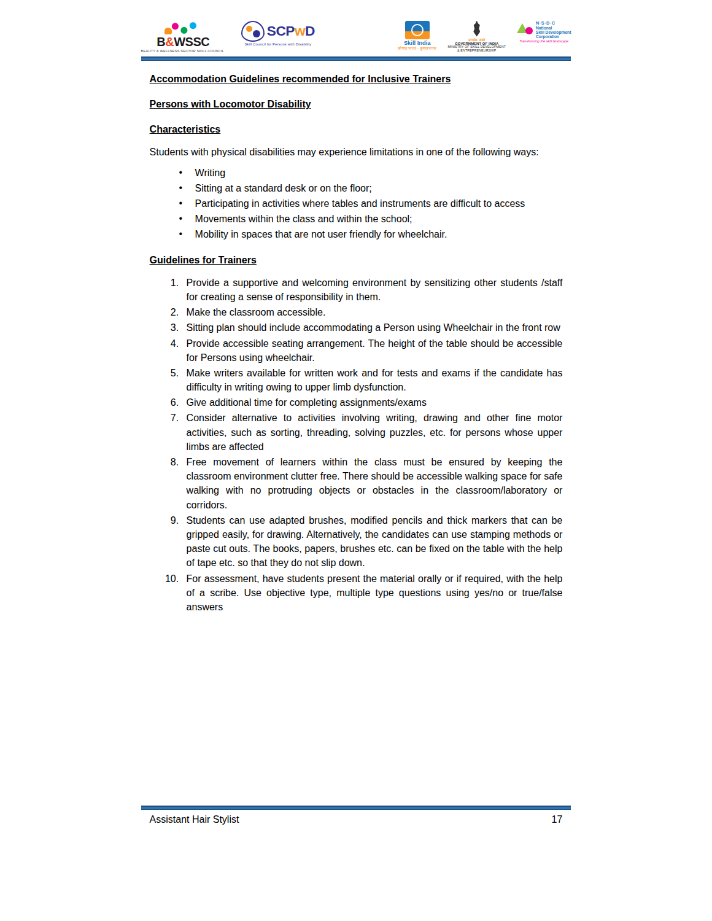B&WSSC
BEAUTY & WELLNESS SECTOR SKILL COUNCIL
SCPw D
Skill Council for Persons with Disability
Skill India
कौशल भारत - कुशल भारत
सत्यमेव जयते
GOVERNMENT OF INDIA
MINISTRY OF SKILL DEVELOPMENT
& ENTREPRENEURSHIP
N·S·D·C
National
Skill Development
Corporation
Transforming the skill landscape
Accommodation Guidelines recommended for Inclusive Trainers
Persons with Locomotor Disability
Characteristics
Students with physical disabilities may experience limitations in one of the following ways:
Writing
Sitting at a standard desk or on the floor;
Participating in activities where tables and instruments are difficult to access
Movements within the class and within the school;
Mobility in spaces that are not user friendly for wheelchair.
Guidelines for Trainers
Provide a supportive and welcoming environment by sensitizing other students /staff for creating a sense of responsibility in them.
Make the classroom accessible.
Sitting plan should include accommodating a Person using Wheelchair in the front row
Provide accessible seating arrangement. The height of the table should be accessible for Persons using wheelchair.
Make writers available for written work and for tests and exams if the candidate has difficulty in writing owing to upper limb dysfunction.
Give additional time for completing assignments/exams
Consider alternative to activities involving writing, drawing and other fine motor activities, such as sorting, threading, solving puzzles, etc. for persons whose upper limbs are affected
Free movement of learners within the class must be ensured by keeping the classroom environment clutter free. There should be accessible walking space for safe walking with no protruding objects or obstacles in the classroom/laboratory or corridors.
Students can use adapted brushes, modified pencils and thick markers that can be gripped easily, for drawing. Alternatively, the candidates can use stamping methods or paste cut outs. The books, papers, brushes etc. can be fixed on the table with the help of tape etc. so that they do not slip down.
For assessment, have students present the material orally or if required, with the help of a scribe. Use objective type, multiple type questions using yes/no or true/false answers
Assistant Hair Stylist
17